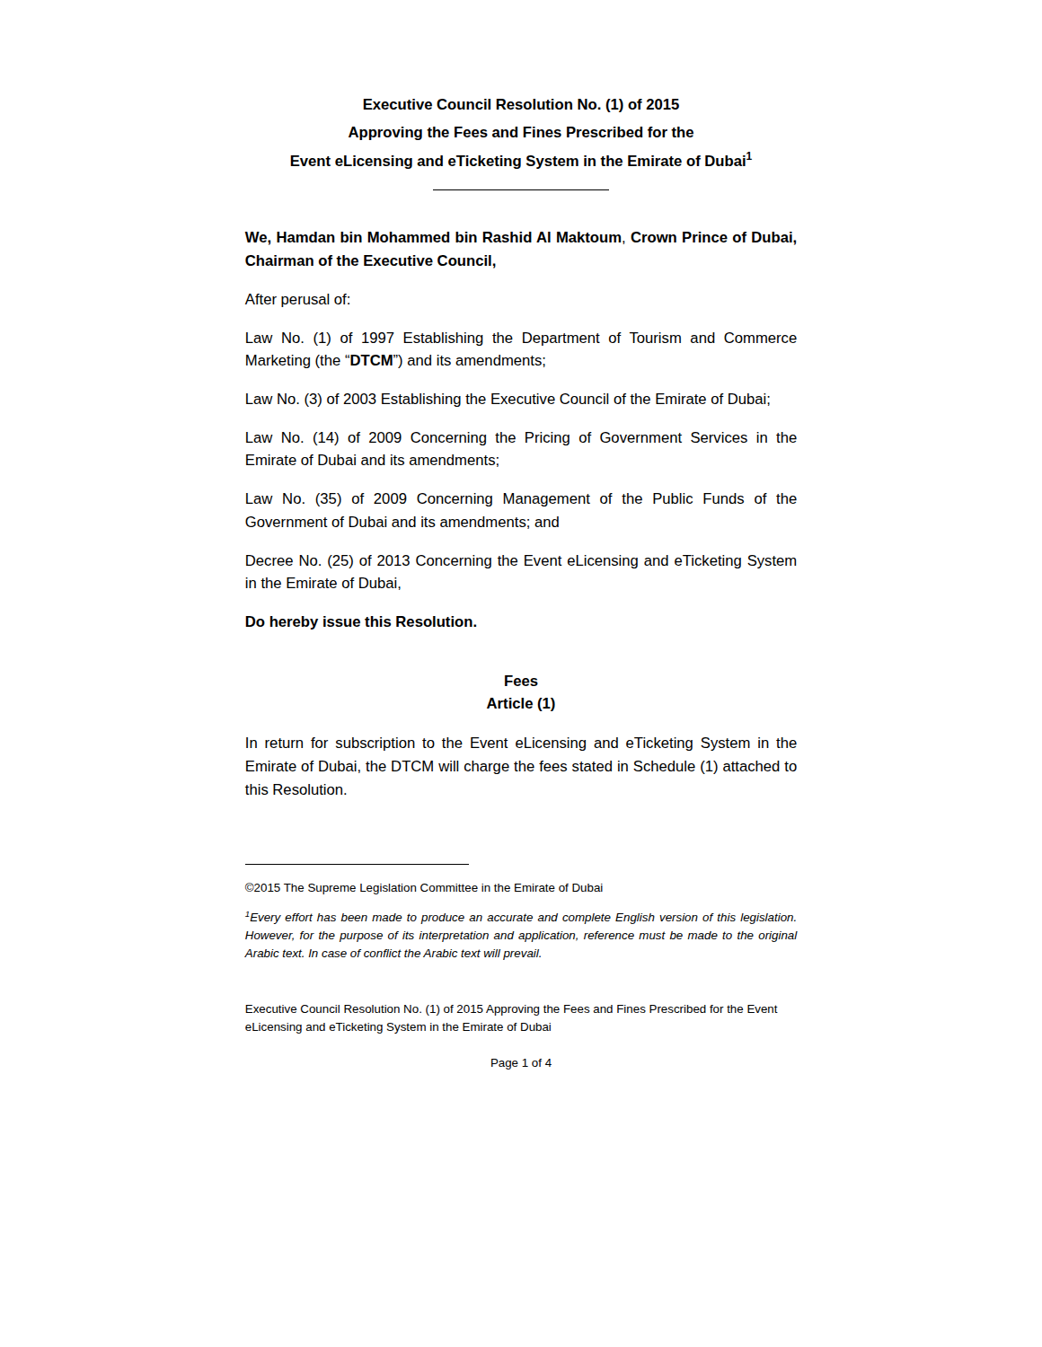Executive Council Resolution No. (1) of 2015 Approving the Fees and Fines Prescribed for the Event eLicensing and eTicketing System in the Emirate of Dubai1
We, Hamdan bin Mohammed bin Rashid Al Maktoum, Crown Prince of Dubai, Chairman of the Executive Council,
After perusal of:
Law No. (1) of 1997 Establishing the Department of Tourism and Commerce Marketing (the “DTCM”) and its amendments;
Law No. (3) of 2003 Establishing the Executive Council of the Emirate of Dubai;
Law No. (14) of 2009 Concerning the Pricing of Government Services in the Emirate of Dubai and its amendments;
Law No. (35) of 2009 Concerning Management of the Public Funds of the Government of Dubai and its amendments; and
Decree No. (25) of 2013 Concerning the Event eLicensing and eTicketing System in the Emirate of Dubai,
Do hereby issue this Resolution.
Fees Article (1)
In return for subscription to the Event eLicensing and eTicketing System in the Emirate of Dubai, the DTCM will charge the fees stated in Schedule (1) attached to this Resolution.
©2015 The Supreme Legislation Committee in the Emirate of Dubai
1Every effort has been made to produce an accurate and complete English version of this legislation. However, for the purpose of its interpretation and application, reference must be made to the original Arabic text. In case of conflict the Arabic text will prevail.
Executive Council Resolution No. (1) of 2015 Approving the Fees and Fines Prescribed for the Event eLicensing and eTicketing System in the Emirate of Dubai
Page 1 of 4